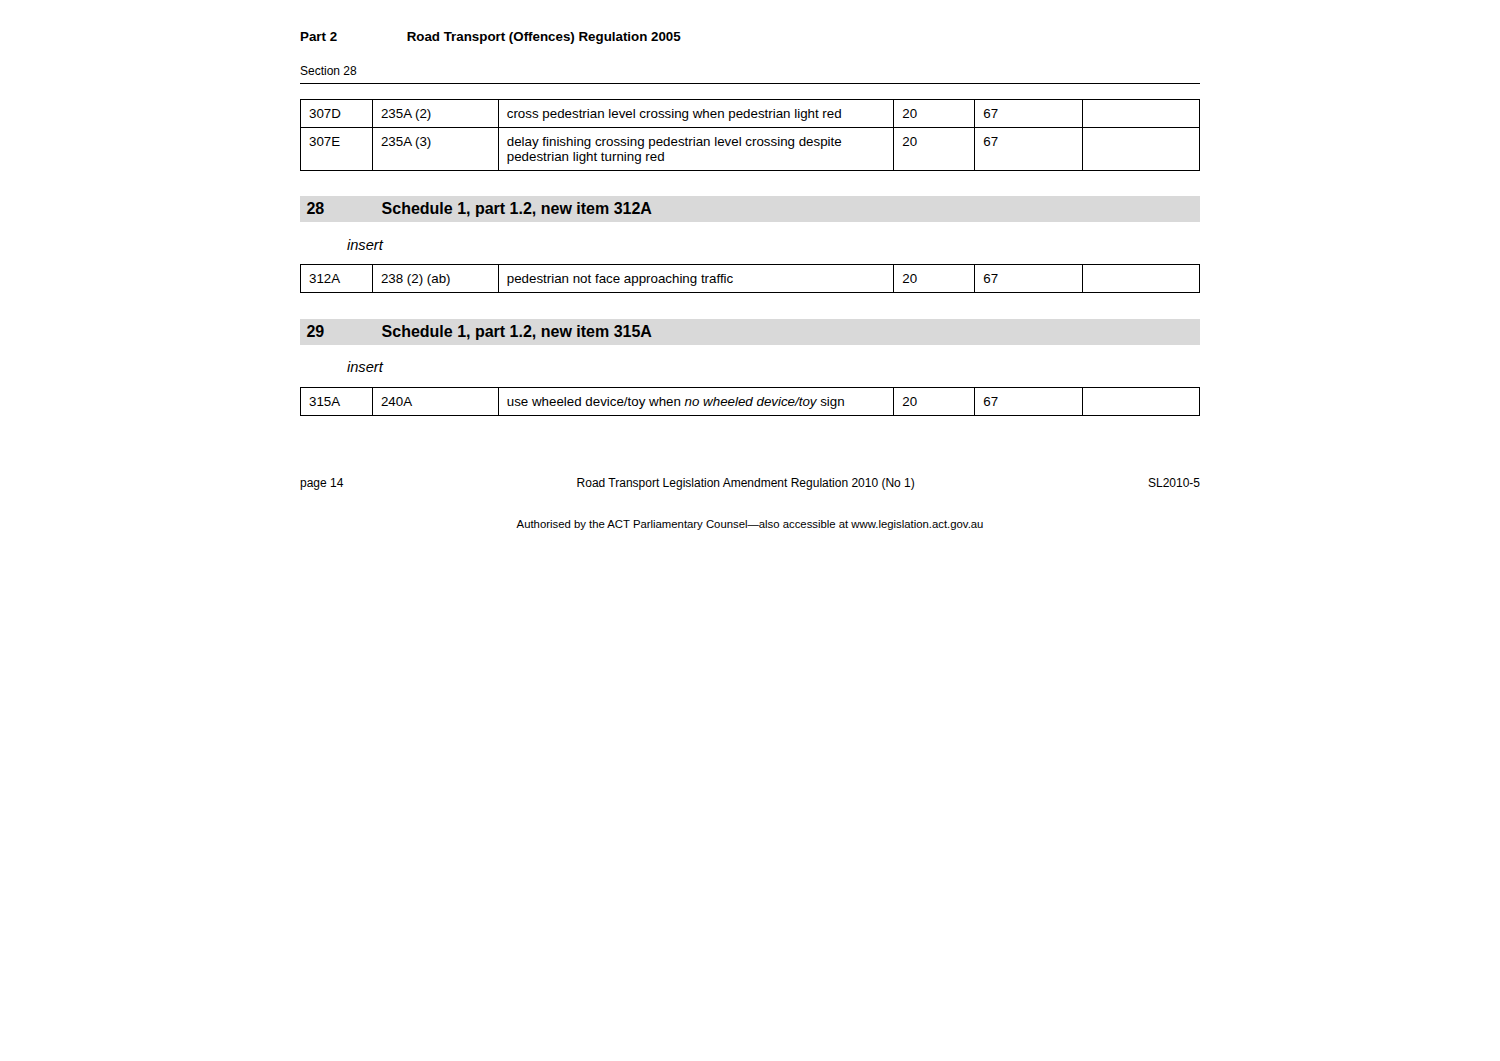Part 2 Road Transport (Offences) Regulation 2005
Section 28
| 307D | 235A (2) | cross pedestrian level crossing when pedestrian light red | 20 | 67 | |
| 307E | 235A (3) | delay finishing crossing pedestrian level crossing despite pedestrian light turning red | 20 | 67 | |
28 Schedule 1, part 1.2, new item 312A
insert
| 312A | 238 (2) (ab) | pedestrian not face approaching traffic | 20 | 67 | |
29 Schedule 1, part 1.2, new item 315A
insert
| 315A | 240A | use wheeled device/toy when no wheeled device/toy sign | 20 | 67 | |
page 14 Road Transport Legislation Amendment Regulation 2010 (No 1) SL2010-5
Authorised by the ACT Parliamentary Counsel—also accessible at www.legislation.act.gov.au